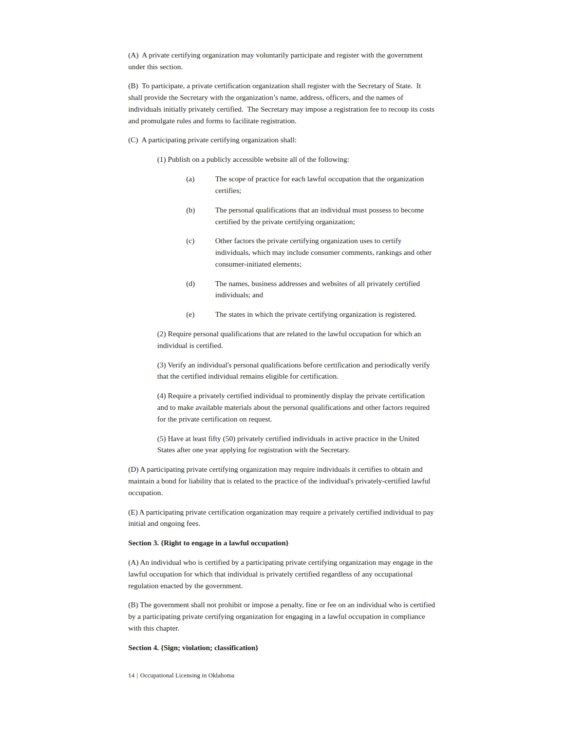(A) A private certifying organization may voluntarily participate and register with the government under this section.
(B) To participate, a private certification organization shall register with the Secretary of State. It shall provide the Secretary with the organization’s name, address, officers, and the names of individuals initially privately certified. The Secretary may impose a registration fee to recoup its costs and promulgate rules and forms to facilitate registration.
(C) A participating private certifying organization shall:
(1) Publish on a publicly accessible website all of the following:
(a)
The scope of practice for each lawful occupation that the organization certifies;
(b)
The personal qualifications that an individual must possess to become certified by the private certifying organization;
(c)
Other factors the private certifying organization uses to certify individuals, which may include consumer comments, rankings and other consumer-initiated elements;
(d)
The names, business addresses and websites of all privately certified individuals; and
(e)
The states in which the private certifying organization is registered.
(2) Require personal qualifications that are related to the lawful occupation for which an individual is certified.
(3) Verify an individual's personal qualifications before certification and periodically verify that the certified individual remains eligible for certification.
(4) Require a privately certified individual to prominently display the private certification and to make available materials about the personal qualifications and other factors required for the private certification on request.
(5) Have at least fifty (50) privately certified individuals in active practice in the United States after one year applying for registration with the Secretary.
(D) A participating private certifying organization may require individuals it certifies to obtain and maintain a bond for liability that is related to the practice of the individual's privately-certified lawful occupation.
(E) A participating private certification organization may require a privately certified individual to pay initial and ongoing fees.
Section 3. {Right to engage in a lawful occupation}
(A) An individual who is certified by a participating private certifying organization may engage in the lawful occupation for which that individual is privately certified regardless of any occupational regulation enacted by the government.
(B) The government shall not prohibit or impose a penalty, fine or fee on an individual who is certified by a participating private certifying organization for engaging in a lawful occupation in compliance with this chapter.
Section 4. {Sign; violation; classification}
14|Occupational Licensing in Oklahoma